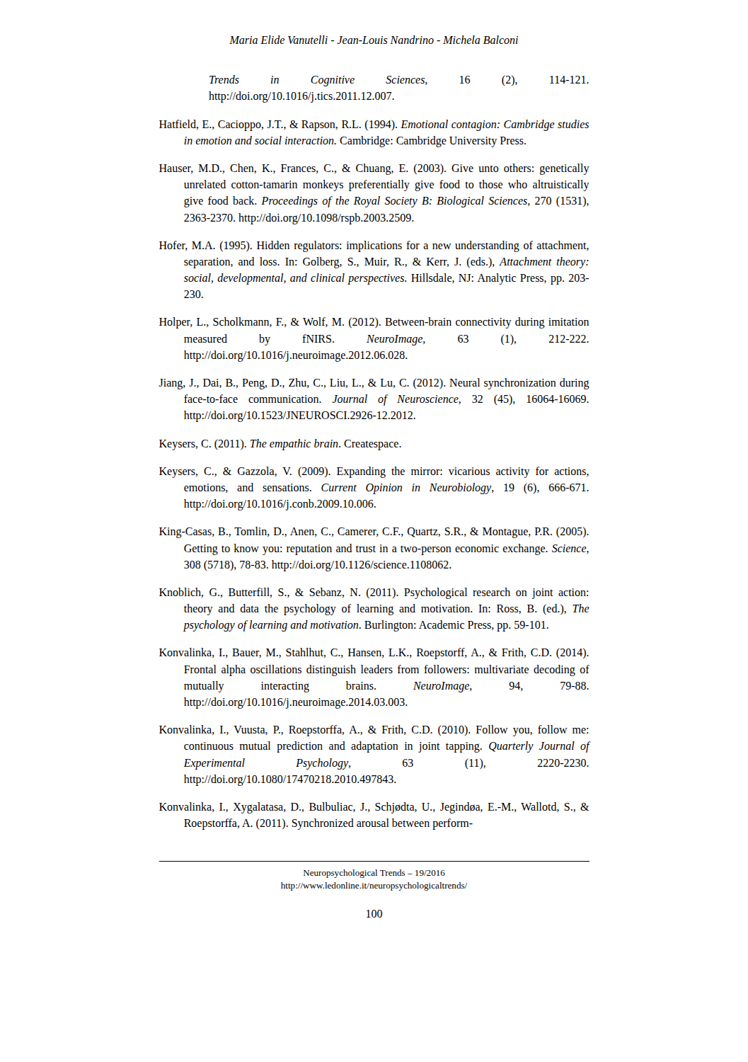Maria Elide Vanutelli - Jean-Louis Nandrino - Michela Balconi
Trends in Cognitive Sciences, 16 (2), 114-121. http://doi.org/10.1016/j.tics.2011.12.007.
Hatfield, E., Cacioppo, J.T., & Rapson, R.L. (1994). Emotional contagion: Cambridge studies in emotion and social interaction. Cambridge: Cambridge University Press.
Hauser, M.D., Chen, K., Frances, C., & Chuang, E. (2003). Give unto others: genetically unrelated cotton-tamarin monkeys preferentially give food to those who altruistically give food back. Proceedings of the Royal Society B: Biological Sciences, 270 (1531), 2363-2370. http://doi.org/10.1098/rspb.2003.2509.
Hofer, M.A. (1995). Hidden regulators: implications for a new understanding of attachment, separation, and loss. In: Golberg, S., Muir, R., & Kerr, J. (eds.), Attachment theory: social, developmental, and clinical perspectives. Hillsdale, NJ: Analytic Press, pp. 203-230.
Holper, L., Scholkmann, F., & Wolf, M. (2012). Between-brain connectivity during imitation measured by fNIRS. NeuroImage, 63 (1), 212-222. http://doi.org/10.1016/j.neuroimage.2012.06.028.
Jiang, J., Dai, B., Peng, D., Zhu, C., Liu, L., & Lu, C. (2012). Neural synchronization during face-to-face communication. Journal of Neuroscience, 32 (45), 16064-16069. http://doi.org/10.1523/JNEUROSCI.2926-12.2012.
Keysers, C. (2011). The empathic brain. Createspace.
Keysers, C., & Gazzola, V. (2009). Expanding the mirror: vicarious activity for actions, emotions, and sensations. Current Opinion in Neurobiology, 19 (6), 666-671. http://doi.org/10.1016/j.conb.2009.10.006.
King-Casas, B., Tomlin, D., Anen, C., Camerer, C.F., Quartz, S.R., & Montague, P.R. (2005). Getting to know you: reputation and trust in a two-person economic exchange. Science, 308 (5718), 78-83. http://doi.org/10.1126/science.1108062.
Knoblich, G., Butterfill, S., & Sebanz, N. (2011). Psychological research on joint action: theory and data the psychology of learning and motivation. In: Ross, B. (ed.), The psychology of learning and motivation. Burlington: Academic Press, pp. 59-101.
Konvalinka, I., Bauer, M., Stahlhut, C., Hansen, L.K., Roepstorff, A., & Frith, C.D. (2014). Frontal alpha oscillations distinguish leaders from followers: multivariate decoding of mutually interacting brains. NeuroImage, 94, 79-88. http://doi.org/10.1016/j.neuroimage.2014.03.003.
Konvalinka, I., Vuusta, P., Roepstorffa, A., & Frith, C.D. (2010). Follow you, follow me: continuous mutual prediction and adaptation in joint tapping. Quarterly Journal of Experimental Psychology, 63 (11), 2220-2230. http://doi.org/10.1080/17470218.2010.497843.
Konvalinka, I., Xygalatasa, D., Bulbuliac, J., Schjødta, U., Jegindøa, E.-M., Wallotd, S., & Roepstorffa, A. (2011). Synchronized arousal between perform-
Neuropsychological Trends – 19/2016
http://www.ledonline.it/neuropsychologicaltrends/
100